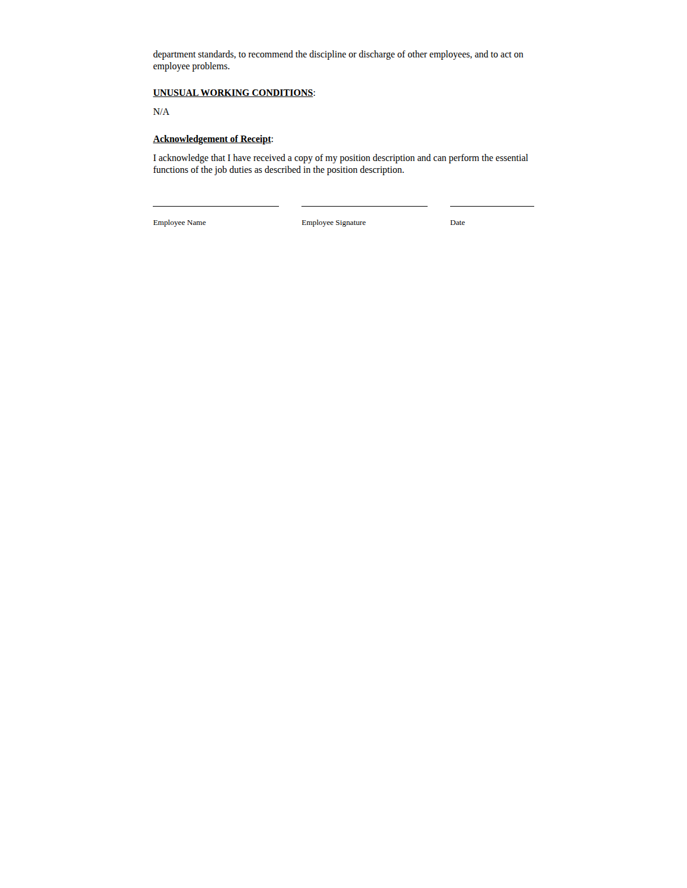department standards, to recommend the discipline or discharge of other employees, and to act on employee problems.
UNUSUAL WORKING CONDITIONS
:
N/A
Acknowledgement of Receipt
:
I acknowledge that I have received a copy of my position description and can perform the essential functions of the job duties as described in the position description.
| Employee Name | | Employee Signature | | Date |